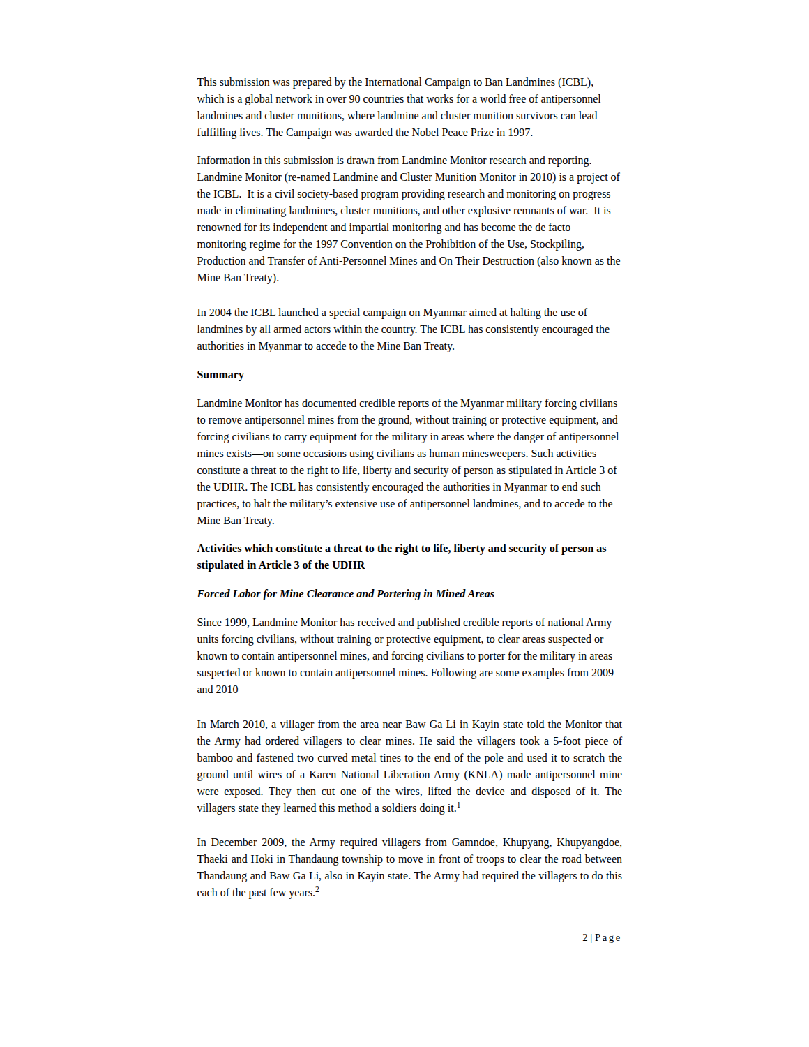This submission was prepared by the International Campaign to Ban Landmines (ICBL), which is a global network in over 90 countries that works for a world free of antipersonnel landmines and cluster munitions, where landmine and cluster munition survivors can lead fulfilling lives. The Campaign was awarded the Nobel Peace Prize in 1997.
Information in this submission is drawn from Landmine Monitor research and reporting. Landmine Monitor (re-named Landmine and Cluster Munition Monitor in 2010) is a project of the ICBL. It is a civil society-based program providing research and monitoring on progress made in eliminating landmines, cluster munitions, and other explosive remnants of war. It is renowned for its independent and impartial monitoring and has become the de facto monitoring regime for the 1997 Convention on the Prohibition of the Use, Stockpiling, Production and Transfer of Anti-Personnel Mines and On Their Destruction (also known as the Mine Ban Treaty).
In 2004 the ICBL launched a special campaign on Myanmar aimed at halting the use of landmines by all armed actors within the country. The ICBL has consistently encouraged the authorities in Myanmar to accede to the Mine Ban Treaty.
Summary
Landmine Monitor has documented credible reports of the Myanmar military forcing civilians to remove antipersonnel mines from the ground, without training or protective equipment, and forcing civilians to carry equipment for the military in areas where the danger of antipersonnel mines exists—on some occasions using civilians as human minesweepers. Such activities constitute a threat to the right to life, liberty and security of person as stipulated in Article 3 of the UDHR. The ICBL has consistently encouraged the authorities in Myanmar to end such practices, to halt the military’s extensive use of antipersonnel landmines, and to accede to the Mine Ban Treaty.
Activities which constitute a threat to the right to life, liberty and security of person as stipulated in Article 3 of the UDHR
Forced Labor for Mine Clearance and Portering in Mined Areas
Since 1999, Landmine Monitor has received and published credible reports of national Army units forcing civilians, without training or protective equipment, to clear areas suspected or known to contain antipersonnel mines, and forcing civilians to porter for the military in areas suspected or known to contain antipersonnel mines. Following are some examples from 2009 and 2010
In March 2010, a villager from the area near Baw Ga Li in Kayin state told the Monitor that the Army had ordered villagers to clear mines. He said the villagers took a 5-foot piece of bamboo and fastened two curved metal tines to the end of the pole and used it to scratch the ground until wires of a Karen National Liberation Army (KNLA) made antipersonnel mine were exposed. They then cut one of the wires, lifted the device and disposed of it. The villagers state they learned this method a soldiers doing it.1
In December 2009, the Army required villagers from Gamndoe, Khupyang, Khupyangdoe, Thaeki and Hoki in Thandaung township to move in front of troops to clear the road between Thandaung and Baw Ga Li, also in Kayin state. The Army had required the villagers to do this each of the past few years.2
2 | Page